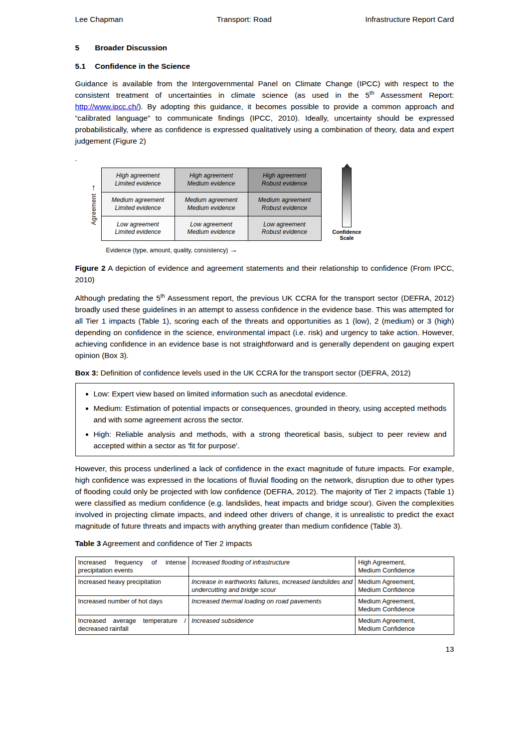Lee Chapman Transport: Road Infrastructure Report Card
5 Broader Discussion
5.1 Confidence in the Science
Guidance is available from the Intergovernmental Panel on Climate Change (IPCC) with respect to the consistent treatment of uncertainties in climate science (as used in the 5th Assessment Report: http://www.ipcc.ch/). By adopting this guidance, it becomes possible to provide a common approach and “calibrated language” to communicate findings (IPCC, 2010). Ideally, uncertainty should be expressed probabilistically, where as confidence is expressed qualitatively using a combination of theory, data and expert judgement (Figure 2)
.
↑
Agreement
| High agreement Limited evidence | High agreement Medium evidence | High agreement Robust evidence |
| Medium agreement Limited evidence | Medium agreement Medium evidence | Medium agreement Robust evidence |
| Low agreement Limited evidence | Low agreement Medium evidence | Low agreement Robust evidence |
Confidence
Scale
Evidence (type, amount, quality, consistency) →
Figure 2 A depiction of evidence and agreement statements and their relationship to confidence (From IPCC, 2010)
Although predating the 5th Assessment report, the previous UK CCRA for the transport sector (DEFRA, 2012) broadly used these guidelines in an attempt to assess confidence in the evidence base. This was attempted for all Tier 1 impacts (Table 1), scoring each of the threats and opportunities as 1 (low), 2 (medium) or 3 (high) depending on confidence in the science, environmental impact (i.e. risk) and urgency to take action. However, achieving confidence in an evidence base is not straightforward and is generally dependent on gauging expert opinion (Box 3).
Box 3: Definition of confidence levels used in the UK CCRA for the transport sector (DEFRA, 2012)
Low: Expert view based on limited information such as anecdotal evidence.
Medium: Estimation of potential impacts or consequences, grounded in theory, using accepted methods and with some agreement across the sector.
High: Reliable analysis and methods, with a strong theoretical basis, subject to peer review and accepted within a sector as 'fit for purpose'.
However, this process underlined a lack of confidence in the exact magnitude of future impacts. For example, high confidence was expressed in the locations of fluvial flooding on the network, disruption due to other types of flooding could only be projected with low confidence (DEFRA, 2012). The majority of Tier 2 impacts (Table 1) were classified as medium confidence (e.g. landslides, heat impacts and bridge scour). Given the complexities involved in projecting climate impacts, and indeed other drivers of change, it is unrealistic to predict the exact magnitude of future threats and impacts with anything greater than medium confidence (Table 3).
Table 3 Agreement and confidence of Tier 2 impacts
| Increased frequency of intense precipitation events | Increased flooding of infrastructure | High Agreement, Medium Confidence |
| Increased heavy precipitation | Increase in earthworks failures, increased landslides and undercutting and bridge scour | Medium Agreement, Medium Confidence |
| Increased number of hot days | Increased thermal loading on road pavements | Medium Agreement, Medium Confidence |
| Increased average temperature / decreased rainfall | Increased subsidence | Medium Agreement, Medium Confidence |
13